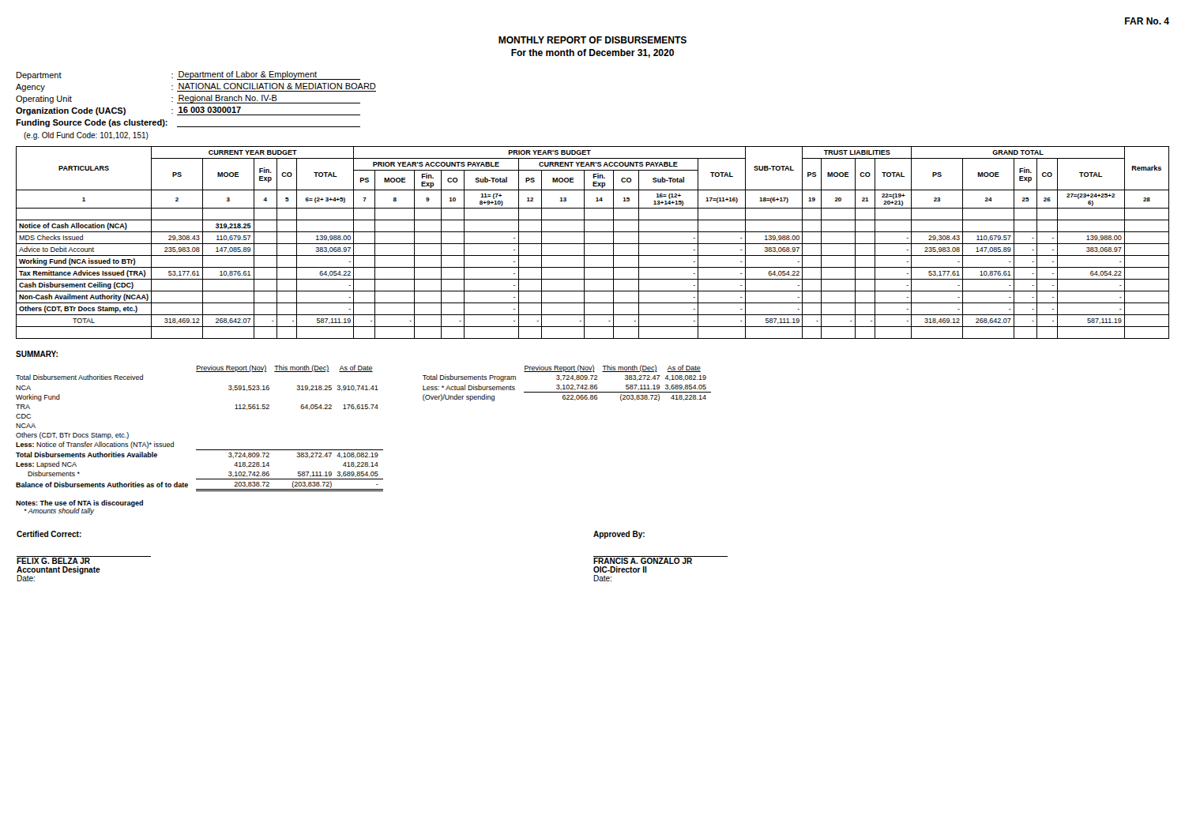FAR No. 4
MONTHLY REPORT OF DISBURSEMENTS
For the month of December 31, 2020
| Department | : | Department of Labor & Employment |
| Agency | : | NATIONAL CONCILIATION & MEDIATION BOARD |
| Operating Unit | : | Regional Branch No. IV-B |
| Organization Code (UACS) | : | 16 003 0300017 |
| Funding Source Code (as clustered): | | |
(e.g. Old Fund Code: 101,102, 151)
| PARTICULARS | CURRENT YEAR BUDGET | PRIOR YEAR'S BUDGET | SUB-TOTAL | TRUST LIABILITIES | GRAND TOTAL | Remarks |
| --- | --- | --- | --- | --- | --- | --- |
| PS | MOOE | Fin. Exp | CO | TOTAL | PRIOR YEAR'S ACCOUNTS PAYABLE | CURRENT YEAR'S ACCOUNTS PAYABLE | TOTAL | PS | MOOE | CO | TOTAL | PS | MOOE | Fin. Exp | CO | TOTAL |
| PS | MOOE | Fin. Exp | CO | Sub-Total | PS | MOOE | Fin. Exp | CO | Sub-Total |
| 1 | 2 | 3 | 4 | 5 | 6= (2+ 3+4+5) | 7 | 8 | 9 | 10 | 11= (7+ 8+9+10) | 12 | 13 | 14 | 15 | 16= (12+ 13+14+15) | 17=(11+16) | 18=(6+17) | 19 | 20 | 21 | 22=(19+ 20+21) | 23 | 24 | 25 | 26 | 27=(23+24+25+2 6) | 28 |
| Notice of Cash Allocation (NCA) | | 319,218.25 | | | | | | | | | | | | | | | | | | | | | | | | | |
| MDS Checks Issued | 29,308.43 | 110,679.57 | | | 139,988.00 | | | | | - | | | | | - | - | 139,988.00 | | | | - | 29,308.43 | 110,679.57 | - | - | 139,988.00 | |
| Advice to Debit Account | 235,983.08 | 147,085.89 | | | 383,068.97 | | | | | - | | | | | - | - | 383,068.97 | | | | - | 235,983.08 | 147,085.89 | - | - | 383,068.97 | |
| Working Fund (NCA issued to BTr) | | | | | - | | | | | - | | | | | - | - | - | | | | - | - | - | - | - | - | |
| Tax Remittance Advices Issued (TRA) | 53,177.61 | 10,876.61 | | | 64,054.22 | | | | | - | | | | | - | - | 64,054.22 | | | | - | 53,177.61 | 10,876.61 | - | - | 64,054.22 | |
| Cash Disbursement Ceiling (CDC) | | | | | - | | | | | - | | | | | - | - | - | | | | - | - | - | - | - | - | |
| Non-Cash Availment Authority (NCAA) | | | | | - | | | | | - | | | | | - | - | - | | | | - | - | - | - | - | - | |
| Others (CDT, BTr Docs Stamp, etc.) | | | | | - | | | | | - | | | | | - | - | - | | | | - | - | - | - | - | - | |
| TOTAL | 318,469.12 | 268,642.07 | - | - | 587,111.19 | - | - | | - | - | - | - | - | - | - | - | 587,111.19 | - | - | - | - | 318,469.12 | 268,642.07 | - | - | 587,111.19 | |
SUMMARY:
| | Previous Report (Nov) | This month (Dec) | As of Date | | | Previous Report (Nov) | This month (Dec) | As of Date |
| Total Disbursement Authorities Received | | | | | Total Disbursements Program | 3,724,809.72 | 383,272.47 | 4,108,082.19 |
| NCA | 3,591,523.16 | 319,218.25 | 3,910,741.41 | | Less: * Actual Disbursements | 3,102,742.86 | 587,111.19 | 3,689,854.05 |
| Working Fund | | | | | (Over)/Under spending | 622,066.86 | (203,838.72) | 418,228.14 |
| TRA | 112,561.52 | 64,054.22 | 176,615.74 | | | | | |
| CDC | | | | | | | | |
| NCAA | | | | | | | | |
| Others (CDT, BTr Docs Stamp, etc.) | | | | | | | | |
| Less: Notice of Transfer Allocations (NTA)* issued | | | | | | | | |
| Total Disbursements Authorities Available | 3,724,809.72 | 383,272.47 | 4,108,082.19 | | | | | |
| Less: Lapsed NCA | 418,228.14 | | 418,228.14 | | | | | |
| Disbursements * | 3,102,742.86 | 587,111.19 | 3,689,854.05 | | | | | |
| Balance of Disbursements Authorities as of to date | 203,838.72 | (203,838.72) | - | | | | | |
Notes: The use of NTA is discouraged
* Amounts should tally
| Certified Correct: FELIX G. BELZA JR Accountant Designate Date: | Approved By: FRANCIS A. GONZALO JR OIC-Director II Date: |